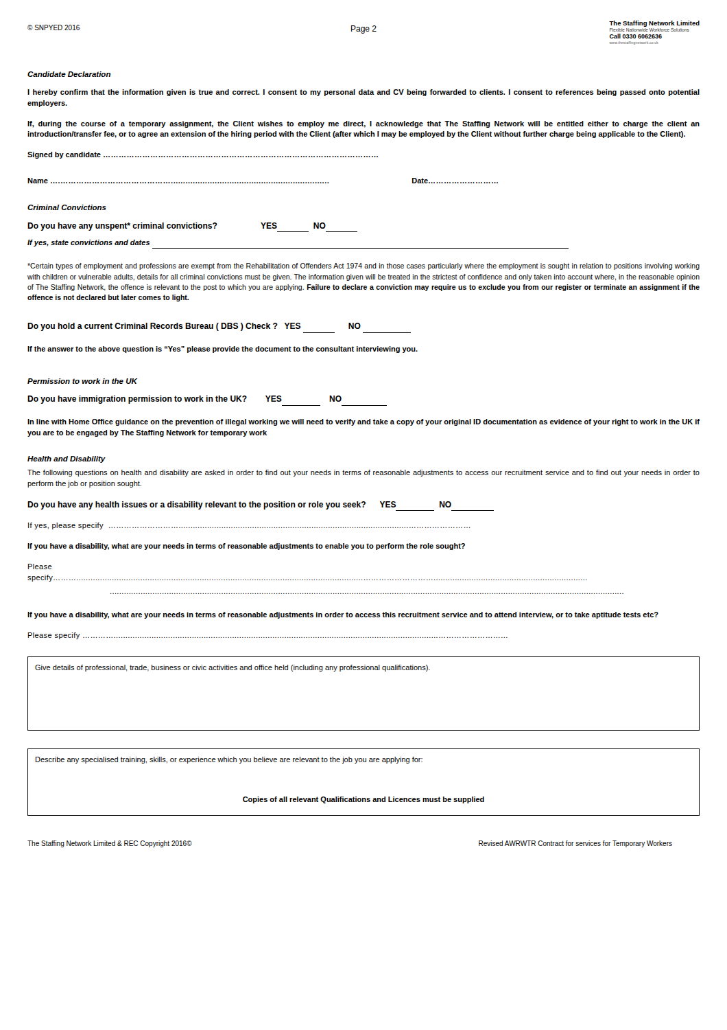© SNPYED 2016
Page 2
The Staffing Network Limited
Flexible Nationwide Workforce Solutions
Call 0330 6062636
www.thestaffingnetwork.co.uk
Candidate Declaration
I hereby confirm that the information given is true and correct. I consent to my personal data and CV being forwarded to clients. I consent to references being passed onto potential employers.
If, during the course of a temporary assignment, the Client wishes to employ me direct, I acknowledge that The Staffing Network will be entitled either to charge the client an introduction/transfer fee, or to agree an extension of the hiring period with the Client (after which I may be employed by the Client without further charge being applicable to the Client).
Signed by candidate ……………………………………………………………………………………………
Name ….……………………………………................................................................. Date………………………
Criminal Convictions
Do you have any unspent* criminal convictions? YES NO
If yes, state convictions and dates
*Certain types of employment and professions are exempt from the Rehabilitation of Offenders Act 1974 and in those cases particularly where the employment is sought in relation to positions involving working with children or vulnerable adults, details for all criminal convictions must be given. The information given will be treated in the strictest of confidence and only taken into account where, in the reasonable opinion of The Staffing Network, the offence is relevant to the post to which you are applying. Failure to declare a conviction may require us to exclude you from our register or terminate an assignment if the offence is not declared but later comes to light.
Do you hold a current Criminal Records Bureau ( DBS ) Check ? YES NO
If the answer to the above question is “Yes” please provide the document to the consultant interviewing you.
Permission to work in the UK
Do you have immigration permission to work in the UK? YES NO
In line with Home Office guidance on the prevention of illegal working we will need to verify and take a copy of your original ID documentation as evidence of your right to work in the UK if you are to be engaged by The Staffing Network for temporary work
Health and Disability
The following questions on health and disability are asked in order to find out your needs in terms of reasonable adjustments to access our recruitment service and to find out your needs in order to perform the job or position sought.
Do you have any health issues or a disability relevant to the position or role you seek? YES NO
If yes, please specify ……………………….................................................................................................……………………
If you have a disability, what are your needs in terms of reasonable adjustments to enable you to perform the role sought?
Please
specify……….........................................................................................................................……………………….................................................................
.........................................................................................................................................................................................................................
If you have a disability, what are your needs in terms of reasonable adjustments in order to access this recruitment service and to attend interview, or to take aptitude tests etc?
Please specify ………….........................................................................................................................................……………………...
Give details of professional, trade, business or civic activities and office held (including any professional qualifications).
Describe any specialised training, skills, or experience which you believe are relevant to the job you are applying for:
Copies of all relevant Qualifications and Licences must be supplied
The Staffing Network Limited & REC Copyright 2016©
Revised AWRWTR Contract for services for Temporary Workers